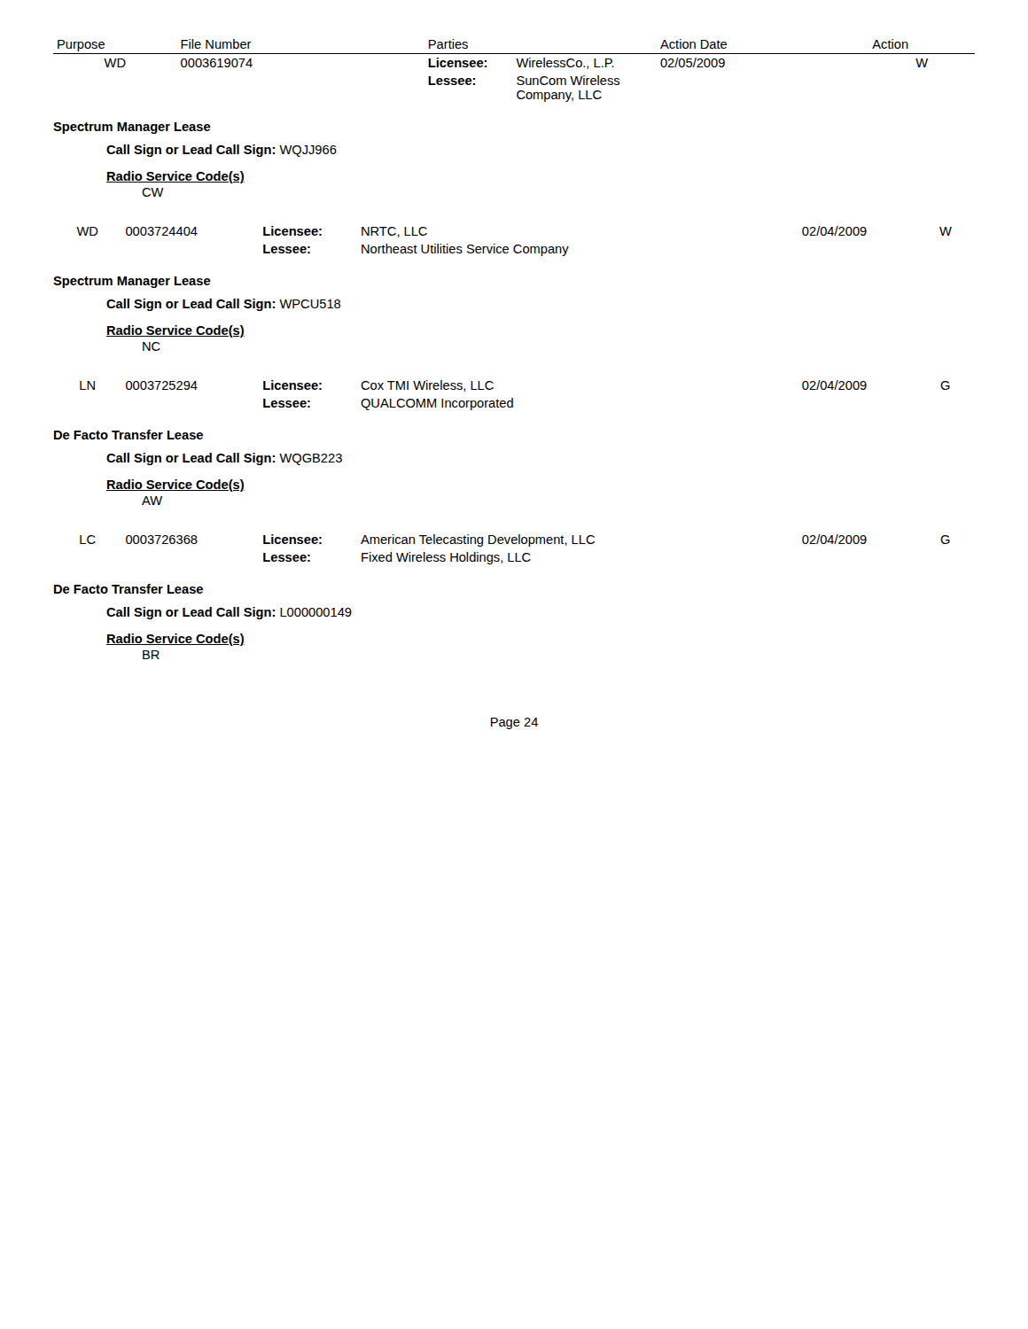| Purpose | File Number | Parties | Action Date | Action |
| --- | --- | --- | --- | --- |
| WD | 0003619074 | Licensee: | WirelessCo., L.P. | 02/05/2009 | W |
| | | Lessee: | SunCom Wireless Company, LLC | | |
Spectrum Manager Lease
Call Sign or Lead Call Sign: WQJJ966
Radio Service Code(s)
CW
| WD | 0003724404 | Licensee: | NRTC, LLC | 02/04/2009 | W |
| | | Lessee: | Northeast Utilities Service Company | | |
Spectrum Manager Lease
Call Sign or Lead Call Sign: WPCU518
Radio Service Code(s)
NC
| LN | 0003725294 | Licensee: | Cox TMI Wireless, LLC | 02/04/2009 | G |
| | | Lessee: | QUALCOMM Incorporated | | |
De Facto Transfer Lease
Call Sign or Lead Call Sign: WQGB223
Radio Service Code(s)
AW
| LC | 0003726368 | Licensee: | American Telecasting Development, LLC | 02/04/2009 | G |
| | | Lessee: | Fixed Wireless Holdings, LLC | | |
De Facto Transfer Lease
Call Sign or Lead Call Sign: L000000149
Radio Service Code(s)
BR
Page 24